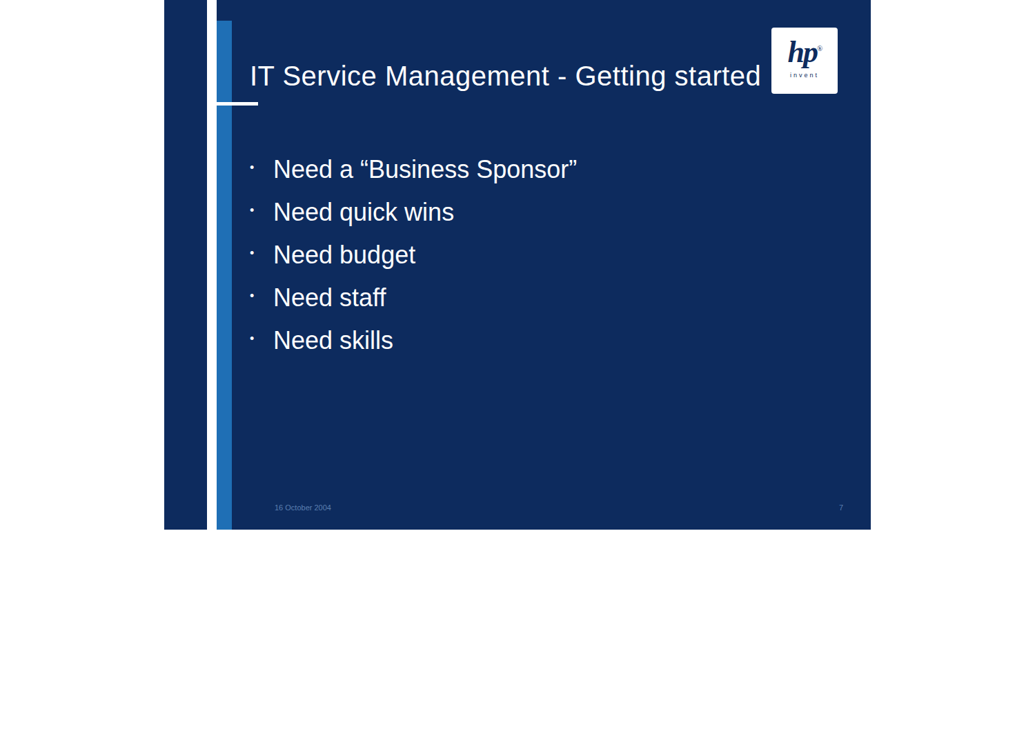hp®
invent
IT Service Management - Getting started
Need a “Business Sponsor”
Need quick wins
Need budget
Need staff
Need skills
16 October 2004
7